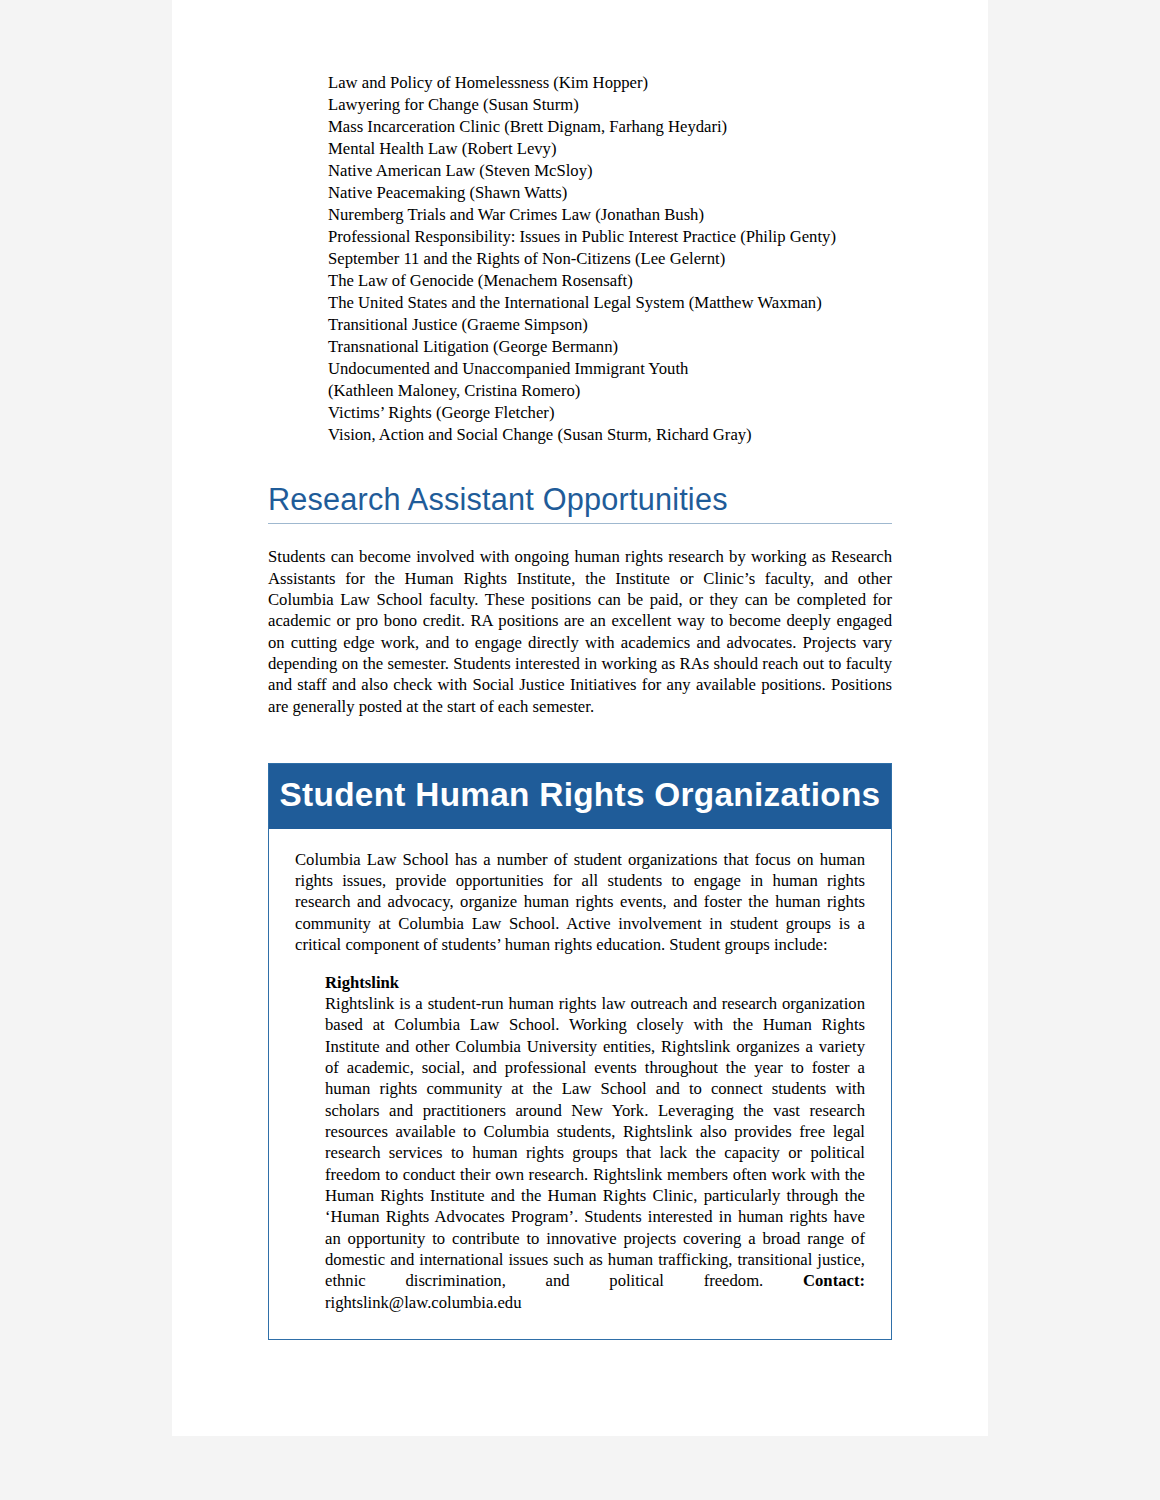Law and Policy of Homelessness (Kim Hopper)
Lawyering for Change (Susan Sturm)
Mass Incarceration Clinic (Brett Dignam, Farhang Heydari)
Mental Health Law (Robert Levy)
Native American Law (Steven McSloy)
Native Peacemaking (Shawn Watts)
Nuremberg Trials and War Crimes Law (Jonathan Bush)
Professional Responsibility: Issues in Public Interest Practice (Philip Genty)
September 11 and the Rights of Non-Citizens (Lee Gelernt)
The Law of Genocide (Menachem Rosensaft)
The United States and the International Legal System (Matthew Waxman)
Transitional Justice (Graeme Simpson)
Transnational Litigation (George Bermann)
Undocumented and Unaccompanied Immigrant Youth
(Kathleen Maloney, Cristina Romero)
Victims’ Rights (George Fletcher)
Vision, Action and Social Change (Susan Sturm, Richard Gray)
Research Assistant Opportunities
Students can become involved with ongoing human rights research by working as Research Assistants for the Human Rights Institute, the Institute or Clinic’s faculty, and other Columbia Law School faculty. These positions can be paid, or they can be completed for academic or pro bono credit. RA positions are an excellent way to become deeply engaged on cutting edge work, and to engage directly with academics and advocates. Projects vary depending on the semester. Students interested in working as RAs should reach out to faculty and staff and also check with Social Justice Initiatives for any available positions. Positions are generally posted at the start of each semester.
Student Human Rights Organizations
Columbia Law School has a number of student organizations that focus on human rights issues, provide opportunities for all students to engage in human rights research and advocacy, organize human rights events, and foster the human rights community at Columbia Law School. Active involvement in student groups is a critical component of students’ human rights education. Student groups include:
Rightslink
Rightslink is a student-run human rights law outreach and research organization based at Columbia Law School. Working closely with the Human Rights Institute and other Columbia University entities, Rightslink organizes a variety of academic, social, and professional events throughout the year to foster a human rights community at the Law School and to connect students with scholars and practitioners around New York. Leveraging the vast research resources available to Columbia students, Rightslink also provides free legal research services to human rights groups that lack the capacity or political freedom to conduct their own research. Rightslink members often work with the Human Rights Institute and the Human Rights Clinic, particularly through the ‘Human Rights Advocates Program’. Students interested in human rights have an opportunity to contribute to innovative projects covering a broad range of domestic and international issues such as human trafficking, transitional justice, ethnic discrimination, and political freedom. Contact: rightslink@law.columbia.edu